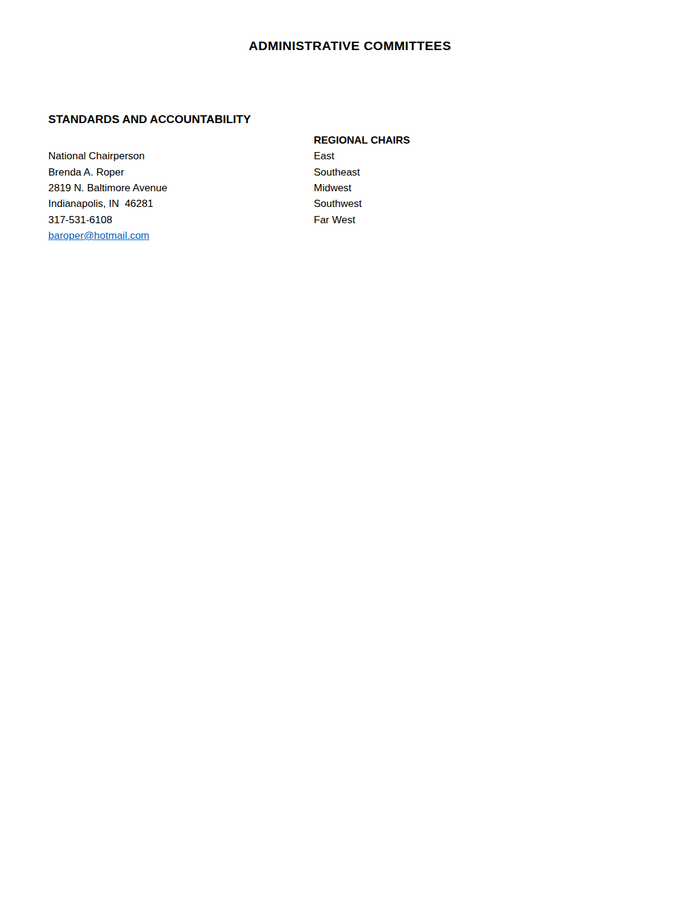ADMINISTRATIVE COMMITTEES
STANDARDS AND ACCOUNTABILITY
National Chairperson
Brenda A. Roper
2819 N. Baltimore Avenue
Indianapolis, IN 46281
317-531-6108
baroper@hotmail.com
REGIONAL CHAIRS
East
Southeast
Midwest
Southwest
Far West